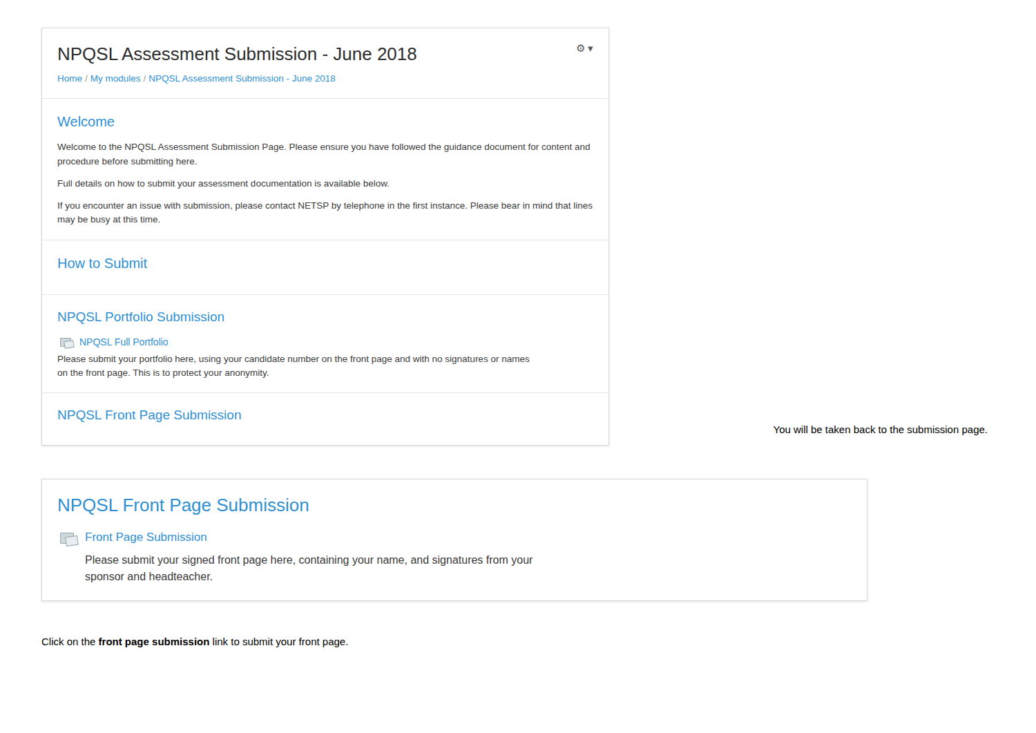NPQSL Assessment Submission - June 2018
⚙ ▾
Home/My modules/NPQSL Assessment Submission - June 2018
Welcome
Welcome to the NPQSL Assessment Submission Page. Please ensure you have followed the guidance document for content and procedure before submitting here.
Full details on how to submit your assessment documentation is available below.
If you encounter an issue with submission, please contact NETSP by telephone in the first instance. Please bear in mind that lines may be busy at this time.
How to Submit
NPQSL Portfolio Submission
NPQSL Full Portfolio
Please submit your portfolio here, using your candidate number on the front page and with no signatures or names on the front page. This is to protect your anonymity.
NPQSL Front Page Submission
You will be taken back to the submission page.
NPQSL Front Page Submission
Front Page Submission
Please submit your signed front page here, containing your name, and signatures from your sponsor and headteacher.
Click on the front page submission link to submit your front page.